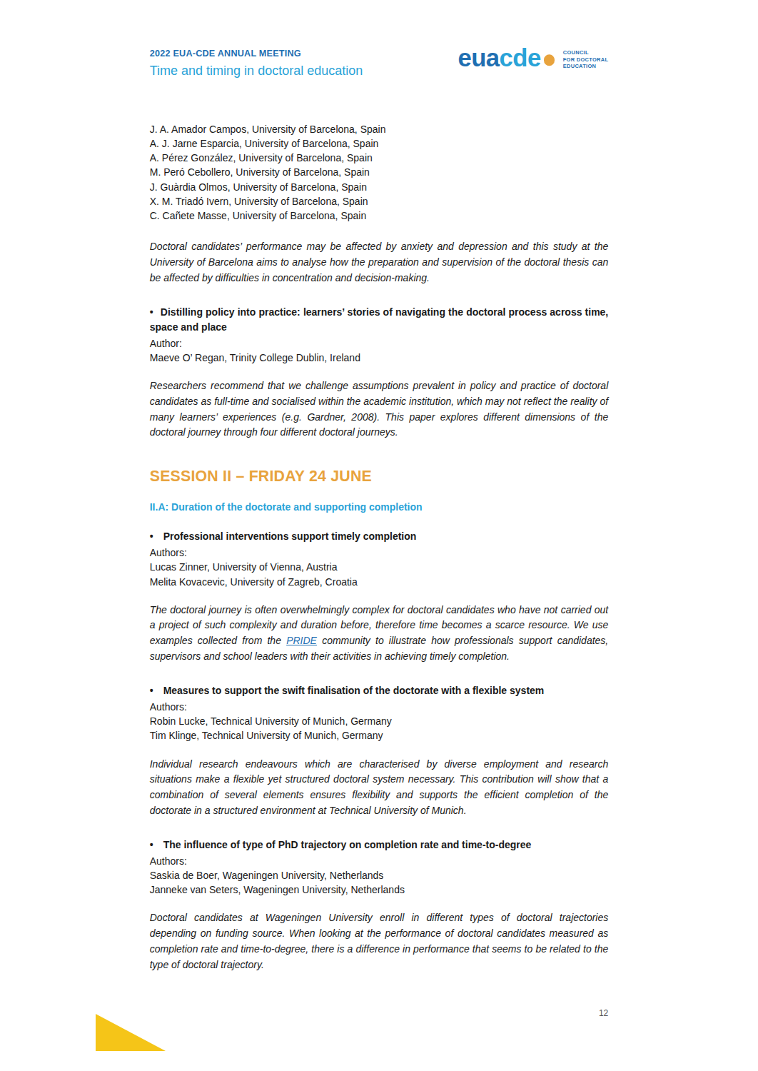2022 EUA-CDE Annual Meeting
Time and timing in doctoral education
eua cde
Council
for Doctoral
Education
J. A. Amador Campos, University of Barcelona, Spain
A. J. Jarne Esparcia, University of Barcelona, Spain
A. Pérez González, University of Barcelona, Spain
M. Peró Cebollero, University of Barcelona, Spain
J. Guàrdia Olmos, University of Barcelona, Spain
X. M. Triadó Ivern, University of Barcelona, Spain
C. Cañete Masse, University of Barcelona, Spain
Doctoral candidates’ performance may be affected by anxiety and depression and this study at the University of Barcelona aims to analyse how the preparation and supervision of the doctoral thesis can be affected by difficulties in concentration and decision-making.
Distilling policy into practice: learners’ stories of navigating the doctoral process across time, space and place
Author:
Maeve O’ Regan, Trinity College Dublin, Ireland
Researchers recommend that we challenge assumptions prevalent in policy and practice of doctoral candidates as full-time and socialised within the academic institution, which may not reflect the reality of many learners’ experiences (e.g. Gardner, 2008). This paper explores different dimensions of the doctoral journey through four different doctoral journeys.
Session II – Friday 24 June
II.A: Duration of the doctorate and supporting completion
Professional interventions support timely completion
Authors:
Lucas Zinner, University of Vienna, Austria
Melita Kovacevic, University of Zagreb, Croatia
The doctoral journey is often overwhelmingly complex for doctoral candidates who have not carried out a project of such complexity and duration before, therefore time becomes a scarce resource. We use examples collected from the PRIDE community to illustrate how professionals support candidates, supervisors and school leaders with their activities in achieving timely completion.
Measures to support the swift finalisation of the doctorate with a flexible system
Authors:
Robin Lucke, Technical University of Munich, Germany
Tim Klinge, Technical University of Munich, Germany
Individual research endeavours which are characterised by diverse employment and research situations make a flexible yet structured doctoral system necessary. This contribution will show that a combination of several elements ensures flexibility and supports the efficient completion of the doctorate in a structured environment at Technical University of Munich.
The influence of type of PhD trajectory on completion rate and time-to-degree
Authors:
Saskia de Boer, Wageningen University, Netherlands
Janneke van Seters, Wageningen University, Netherlands
Doctoral candidates at Wageningen University enroll in different types of doctoral trajectories depending on funding source. When looking at the performance of doctoral candidates measured as completion rate and time-to-degree, there is a difference in performance that seems to be related to the type of doctoral trajectory.
12